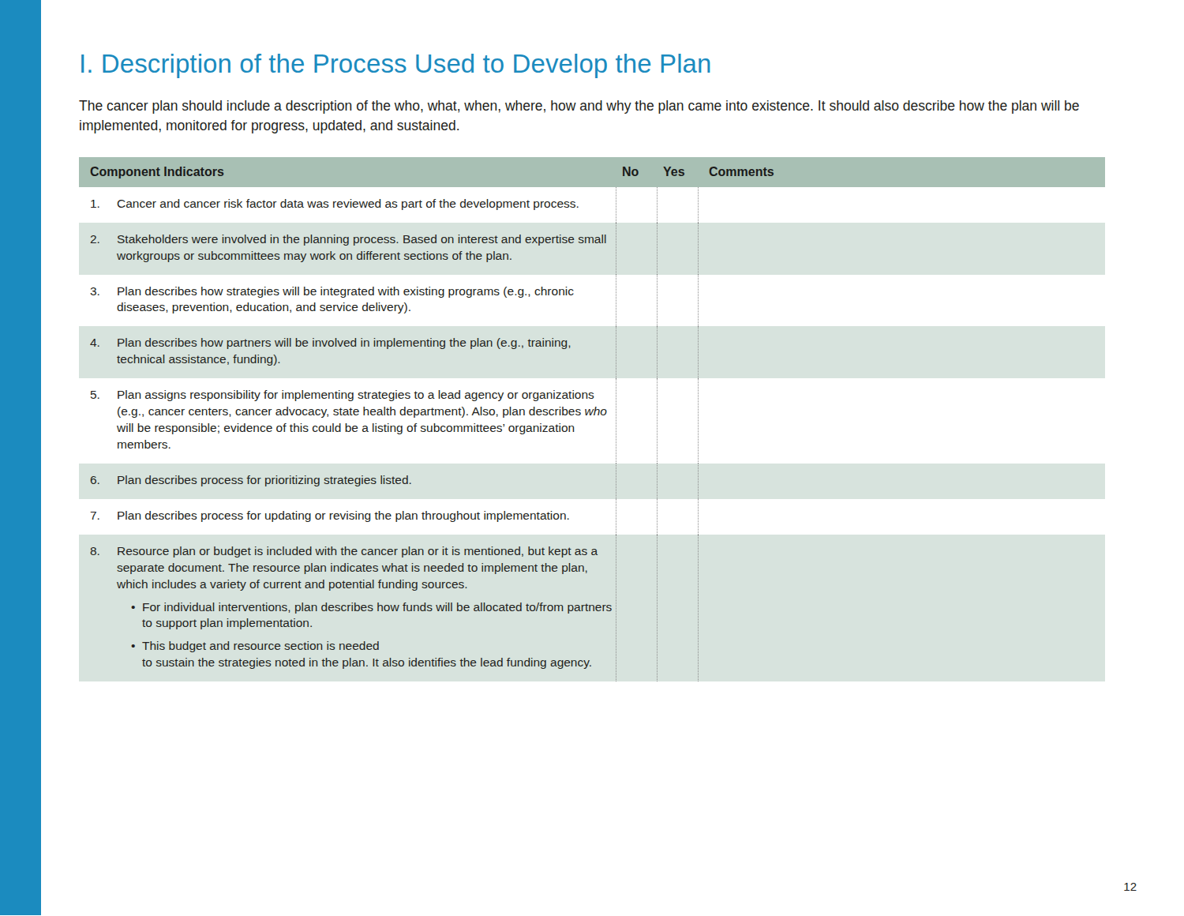I. Description of the Process Used to Develop the Plan
The cancer plan should include a description of the who, what, when, where, how and why the plan came into existence. It should also describe how the plan will be implemented, monitored for progress, updated, and sustained.
| Component Indicators | No | Yes | Comments |
| --- | --- | --- | --- |
| 1. Cancer and cancer risk factor data was reviewed as part of the development process. | | | |
| 2. Stakeholders were involved in the planning process. Based on interest and expertise small workgroups or subcommittees may work on different sections of the plan. | | | |
| 3. Plan describes how strategies will be integrated with existing programs (e.g., chronic diseases, prevention, education, and service delivery). | | | |
| 4. Plan describes how partners will be involved in implementing the plan (e.g., training, technical assistance, funding). | | | |
| 5. Plan assigns responsibility for implementing strategies to a lead agency or organizations (e.g., cancer centers, cancer advocacy, state health department). Also, plan describes who will be responsible; evidence of this could be a listing of subcommittees’ organization members. | | | |
| 6. Plan describes process for prioritizing strategies listed. | | | |
| 7. Plan describes process for updating or revising the plan throughout implementation. | | | |
| 8. Resource plan or budget is included with the cancer plan or it is mentioned, but kept as a separate document. The resource plan indicates what is needed to implement the plan, which includes a variety of current and potential funding sources. For individual interventions, plan describes how funds will be allocated to/from partners to support plan implementation. This budget and resource section is needed to sustain the strategies noted in the plan. It also identifies the lead funding agency. | | | |
12